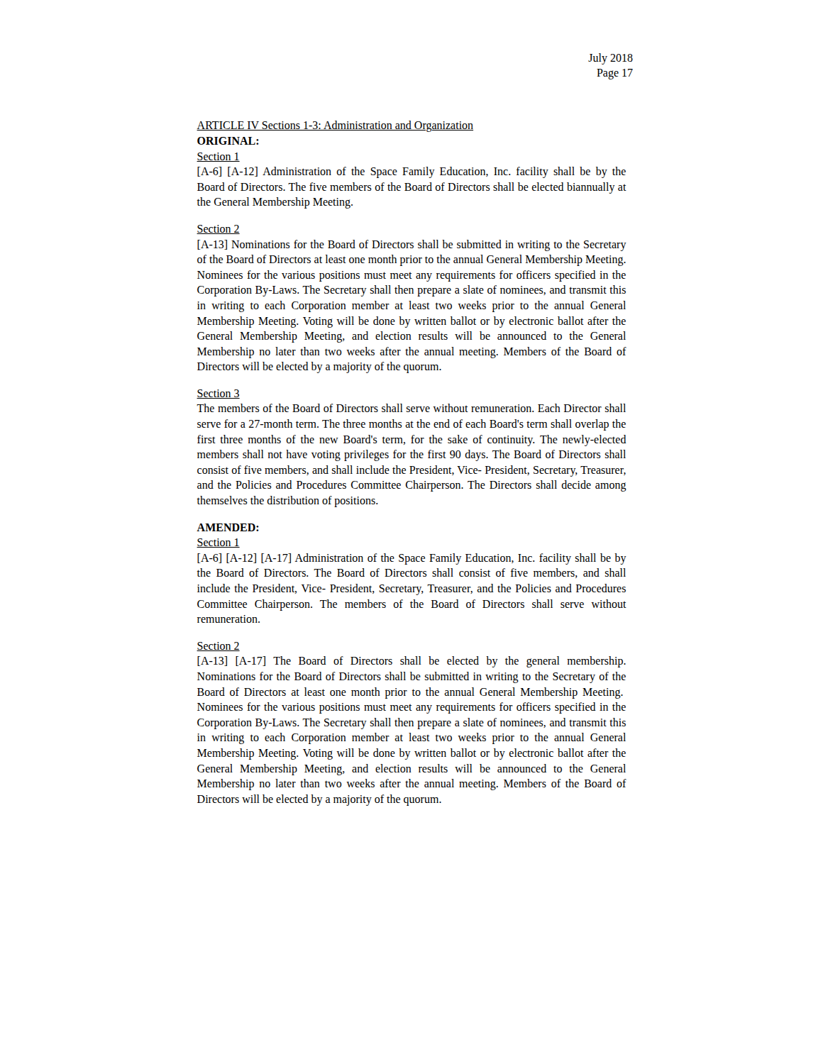July 2018
Page 17
ARTICLE IV Sections 1-3: Administration and Organization
ORIGINAL:
Section 1
[A-6] [A-12] Administration of the Space Family Education, Inc. facility shall be by the Board of Directors. The five members of the Board of Directors shall be elected biannually at the General Membership Meeting.
Section 2
[A-13] Nominations for the Board of Directors shall be submitted in writing to the Secretary of the Board of Directors at least one month prior to the annual General Membership Meeting. Nominees for the various positions must meet any requirements for officers specified in the Corporation By-Laws. The Secretary shall then prepare a slate of nominees, and transmit this in writing to each Corporation member at least two weeks prior to the annual General Membership Meeting. Voting will be done by written ballot or by electronic ballot after the General Membership Meeting, and election results will be announced to the General Membership no later than two weeks after the annual meeting. Members of the Board of Directors will be elected by a majority of the quorum.
Section 3
The members of the Board of Directors shall serve without remuneration. Each Director shall serve for a 27-month term. The three months at the end of each Board's term shall overlap the first three months of the new Board's term, for the sake of continuity. The newly-elected members shall not have voting privileges for the first 90 days. The Board of Directors shall consist of five members, and shall include the President, Vice- President, Secretary, Treasurer, and the Policies and Procedures Committee Chairperson. The Directors shall decide among themselves the distribution of positions.
AMENDED:
Section 1
[A-6] [A-12] [A-17] Administration of the Space Family Education, Inc. facility shall be by the Board of Directors. The Board of Directors shall consist of five members, and shall include the President, Vice- President, Secretary, Treasurer, and the Policies and Procedures Committee Chairperson. The members of the Board of Directors shall serve without remuneration.
Section 2
[A-13] [A-17] The Board of Directors shall be elected by the general membership. Nominations for the Board of Directors shall be submitted in writing to the Secretary of the Board of Directors at least one month prior to the annual General Membership Meeting. Nominees for the various positions must meet any requirements for officers specified in the Corporation By-Laws. The Secretary shall then prepare a slate of nominees, and transmit this in writing to each Corporation member at least two weeks prior to the annual General Membership Meeting. Voting will be done by written ballot or by electronic ballot after the General Membership Meeting, and election results will be announced to the General Membership no later than two weeks after the annual meeting. Members of the Board of Directors will be elected by a majority of the quorum.